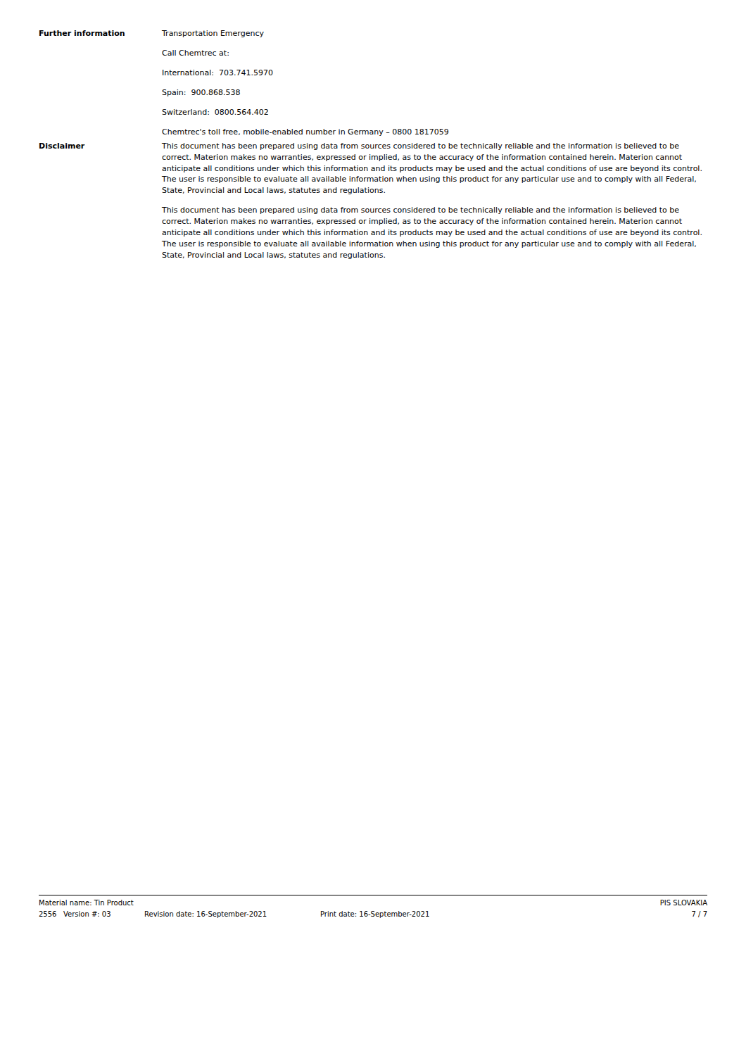Further information
Transportation Emergency
Call Chemtrec at:
International: 703.741.5970
Spain: 900.868.538
Switzerland: 0800.564.402
Chemtrec's toll free, mobile-enabled number in Germany – 0800 1817059
Disclaimer
This document has been prepared using data from sources considered to be technically reliable and the information is believed to be correct. Materion makes no warranties, expressed or implied, as to the accuracy of the information contained herein. Materion cannot anticipate all conditions under which this information and its products may be used and the actual conditions of use are beyond its control. The user is responsible to evaluate all available information when using this product for any particular use and to comply with all Federal, State, Provincial and Local laws, statutes and regulations.
This document has been prepared using data from sources considered to be technically reliable and the information is believed to be correct. Materion makes no warranties, expressed or implied, as to the accuracy of the information contained herein. Materion cannot anticipate all conditions under which this information and its products may be used and the actual conditions of use are beyond its control. The user is responsible to evaluate all available information when using this product for any particular use and to comply with all Federal, State, Provincial and Local laws, statutes and regulations.
Material name: Tin Product
PIS SLOVAKIA
2556 Version #: 03
Revision date: 16-September-2021
Print date: 16-September-2021
7 / 7